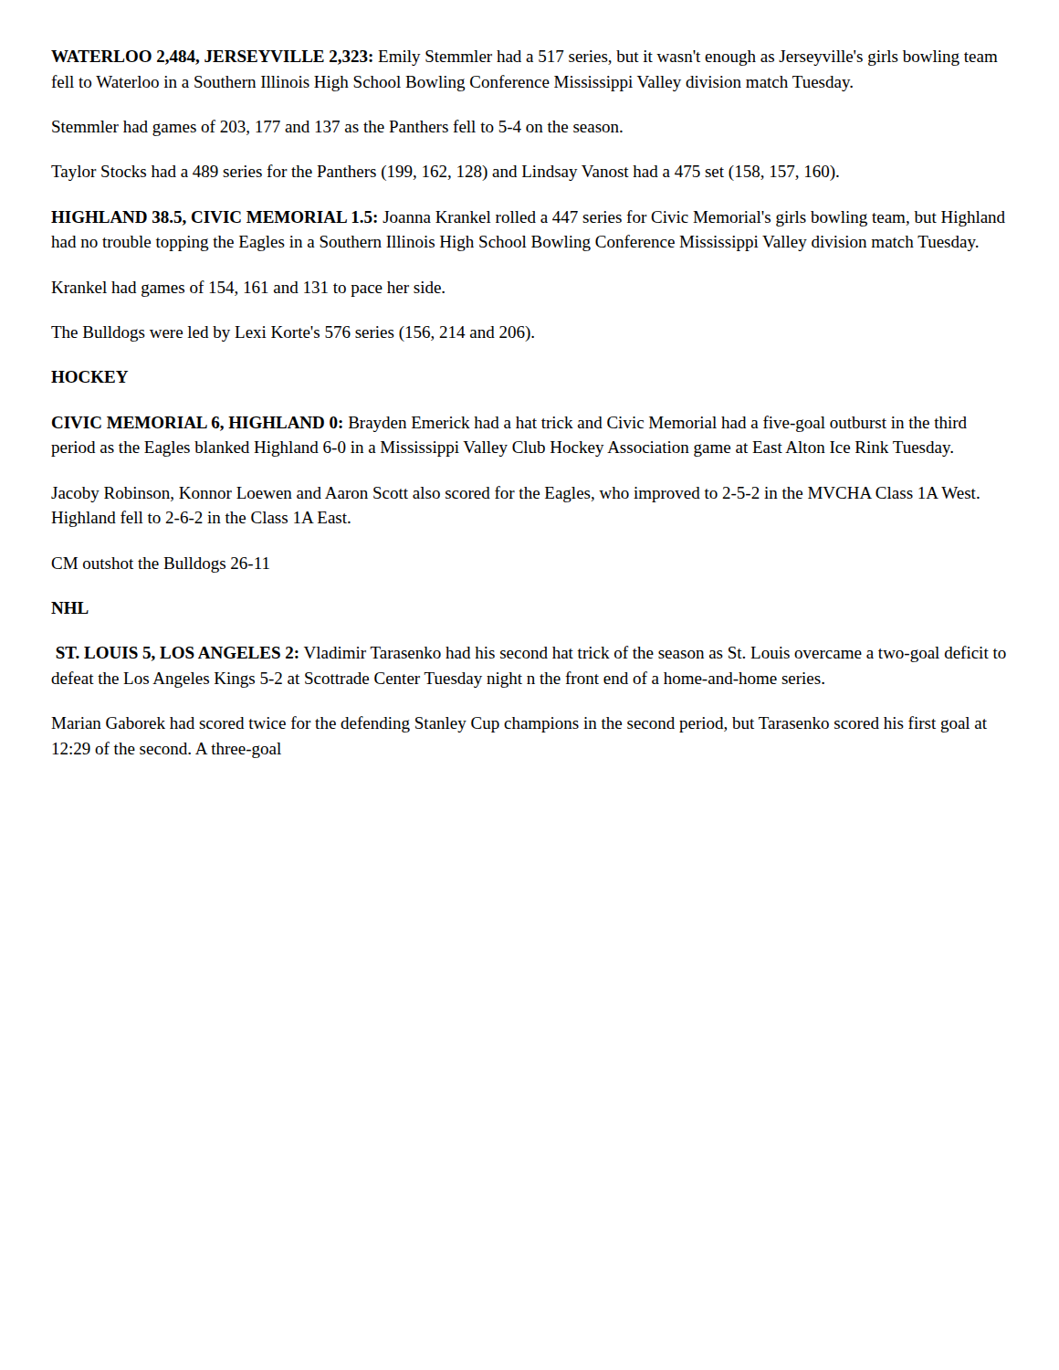WATERLOO 2,484, JERSEYVILLE 2,323: Emily Stemmler had a 517 series, but it wasn't enough as Jerseyville's girls bowling team fell to Waterloo in a Southern Illinois High School Bowling Conference Mississippi Valley division match Tuesday.
Stemmler had games of 203, 177 and 137 as the Panthers fell to 5-4 on the season.
Taylor Stocks had a 489 series for the Panthers (199, 162, 128) and Lindsay Vanost had a 475 set (158, 157, 160).
HIGHLAND 38.5, CIVIC MEMORIAL 1.5: Joanna Krankel rolled a 447 series for Civic Memorial's girls bowling team, but Highland had no trouble topping the Eagles in a Southern Illinois High School Bowling Conference Mississippi Valley division match Tuesday.
Krankel had games of 154, 161 and 131 to pace her side.
The Bulldogs were led by Lexi Korte's 576 series (156, 214 and 206).
HOCKEY
CIVIC MEMORIAL 6, HIGHLAND 0: Brayden Emerick had a hat trick and Civic Memorial had a five-goal outburst in the third period as the Eagles blanked Highland 6-0 in a Mississippi Valley Club Hockey Association game at East Alton Ice Rink Tuesday.
Jacoby Robinson, Konnor Loewen and Aaron Scott also scored for the Eagles, who improved to 2-5-2 in the MVCHA Class 1A West. Highland fell to 2-6-2 in the Class 1A East.
CM outshot the Bulldogs 26-11
NHL
ST. LOUIS 5, LOS ANGELES 2: Vladimir Tarasenko had his second hat trick of the season as St. Louis overcame a two-goal deficit to defeat the Los Angeles Kings 5-2 at Scottrade Center Tuesday night n the front end of a home-and-home series.
Marian Gaborek had scored twice for the defending Stanley Cup champions in the second period, but Tarasenko scored his first goal at 12:29 of the second. A three-goal